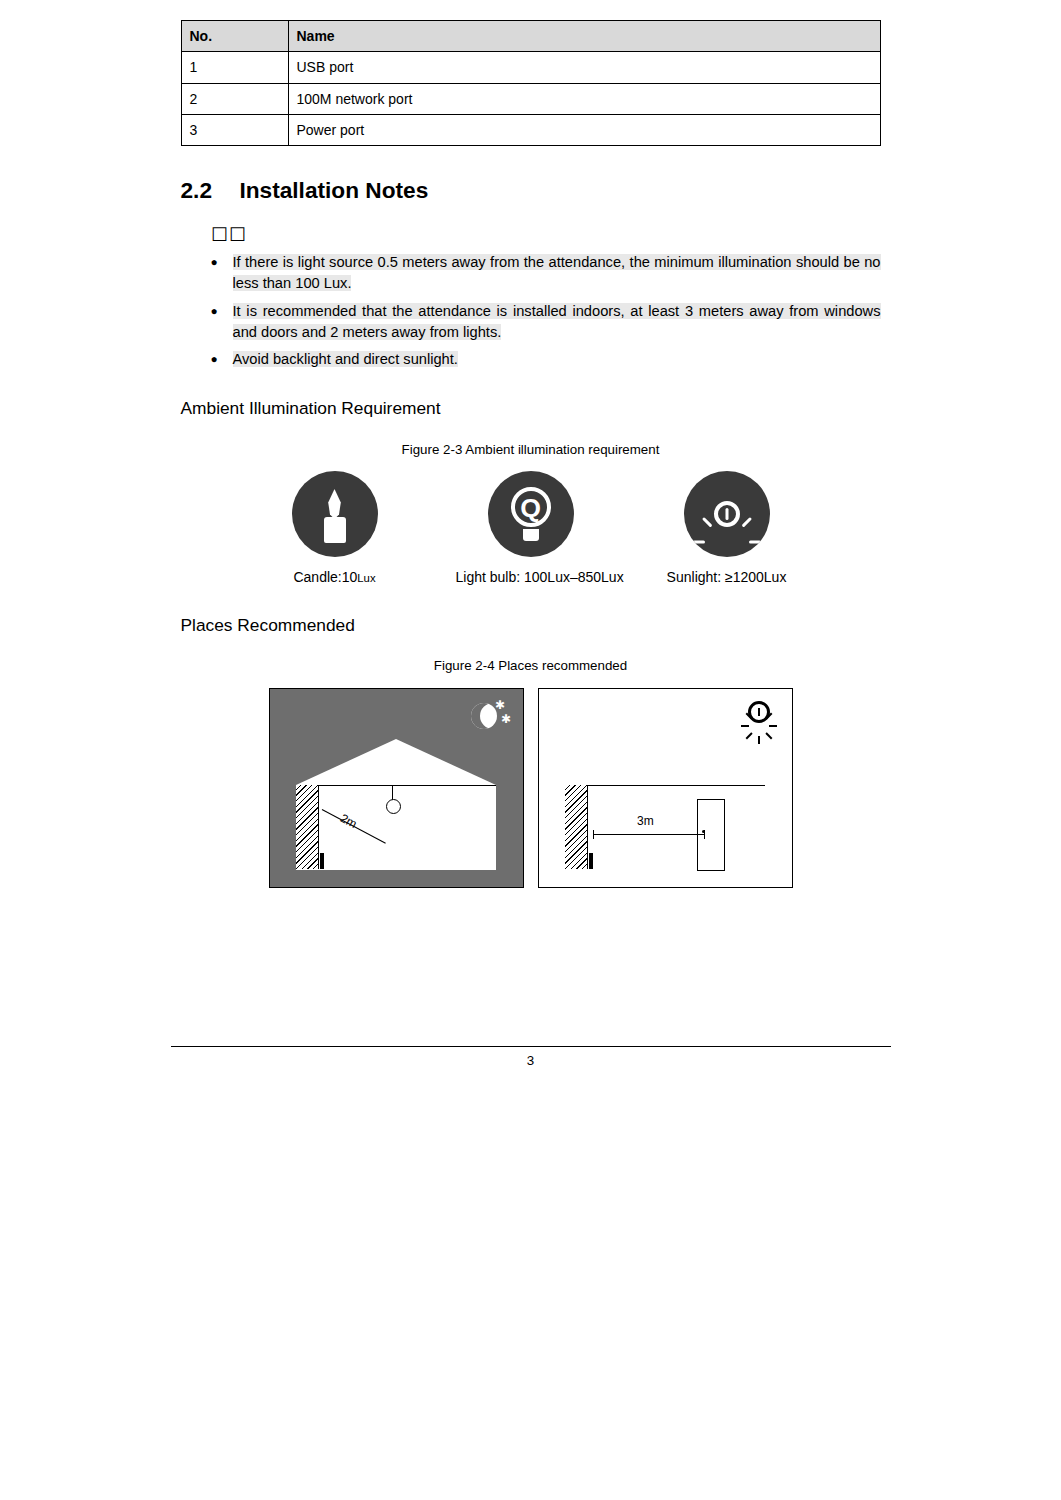| No. | Name |
| --- | --- |
| 1 | USB port |
| 2 | 100M network port |
| 3 | Power port |
2.2 Installation Notes
☐☐
If there is light source 0.5 meters away from the attendance, the minimum illumination should be no less than 100 Lux.
It is recommended that the attendance is installed indoors, at least 3 meters away from windows and doors and 2 meters away from lights.
Avoid backlight and direct sunlight.
Ambient Illumination Requirement
Figure 2-3 Ambient illumination requirement
Candle:10Lux
Q
Light bulb: 100Lux–850Lux
Sunlight: ≥1200Lux
Places Recommended
Figure 2-4 Places recommended
✱
✱
2m
3m
3